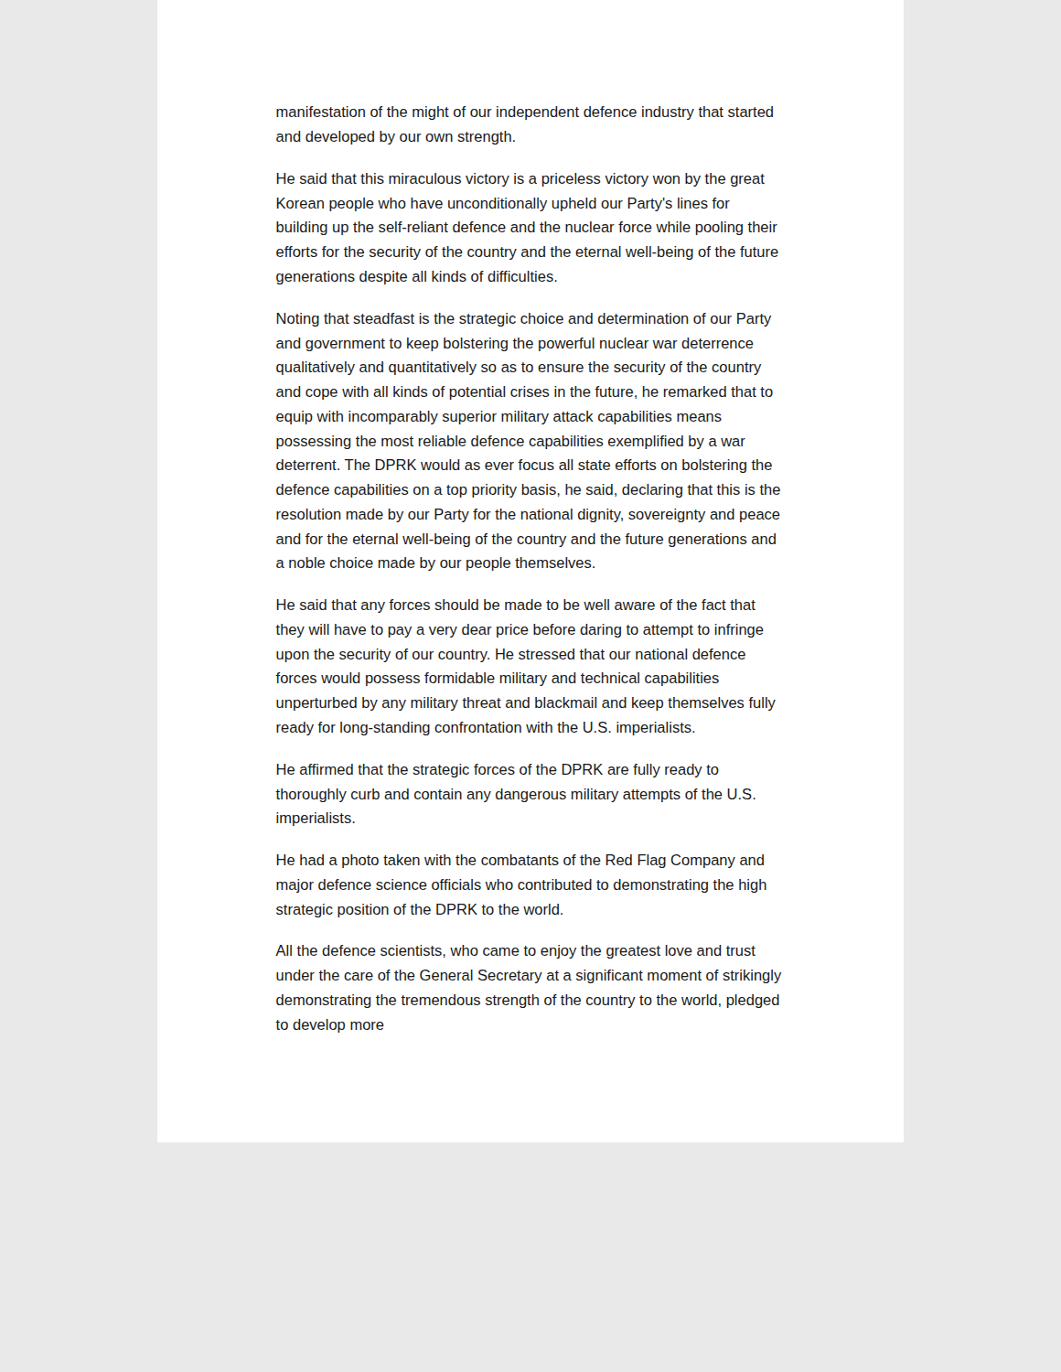manifestation of the might of our independent defence industry that started and developed by our own strength.
He said that this miraculous victory is a priceless victory won by the great Korean people who have unconditionally upheld our Party's lines for building up the self-reliant defence and the nuclear force while pooling their efforts for the security of the country and the eternal well-being of the future generations despite all kinds of difficulties.
Noting that steadfast is the strategic choice and determination of our Party and government to keep bolstering the powerful nuclear war deterrence qualitatively and quantitatively so as to ensure the security of the country and cope with all kinds of potential crises in the future, he remarked that to equip with incomparably superior military attack capabilities means possessing the most reliable defence capabilities exemplified by a war deterrent. The DPRK would as ever focus all state efforts on bolstering the defence capabilities on a top priority basis, he said, declaring that this is the resolution made by our Party for the national dignity, sovereignty and peace and for the eternal well-being of the country and the future generations and a noble choice made by our people themselves.
He said that any forces should be made to be well aware of the fact that they will have to pay a very dear price before daring to attempt to infringe upon the security of our country. He stressed that our national defence forces would possess formidable military and technical capabilities unperturbed by any military threat and blackmail and keep themselves fully ready for long-standing confrontation with the U.S. imperialists.
He affirmed that the strategic forces of the DPRK are fully ready to thoroughly curb and contain any dangerous military attempts of the U.S. imperialists.
He had a photo taken with the combatants of the Red Flag Company and major defence science officials who contributed to demonstrating the high strategic position of the DPRK to the world.
All the defence scientists, who came to enjoy the greatest love and trust under the care of the General Secretary at a significant moment of strikingly demonstrating the tremendous strength of the country to the world, pledged to develop more